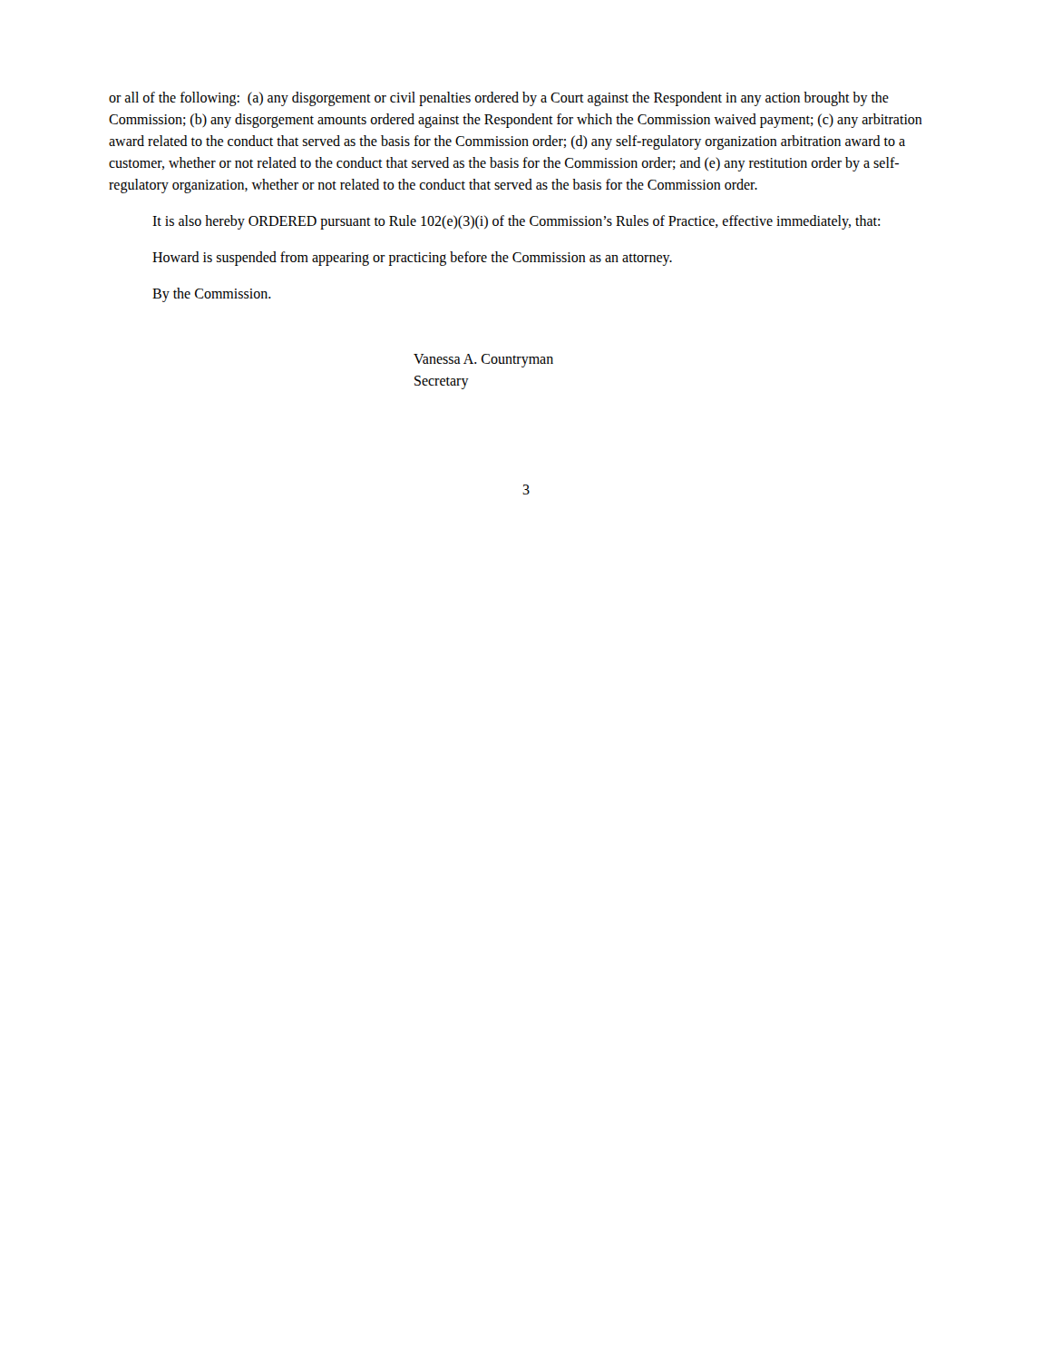or all of the following: (a) any disgorgement or civil penalties ordered by a Court against the Respondent in any action brought by the Commission; (b) any disgorgement amounts ordered against the Respondent for which the Commission waived payment; (c) any arbitration award related to the conduct that served as the basis for the Commission order; (d) any self-regulatory organization arbitration award to a customer, whether or not related to the conduct that served as the basis for the Commission order; and (e) any restitution order by a self-regulatory organization, whether or not related to the conduct that served as the basis for the Commission order.
It is also hereby ORDERED pursuant to Rule 102(e)(3)(i) of the Commission’s Rules of Practice, effective immediately, that:
Howard is suspended from appearing or practicing before the Commission as an attorney.
By the Commission.
Vanessa A. Countryman
Secretary
3